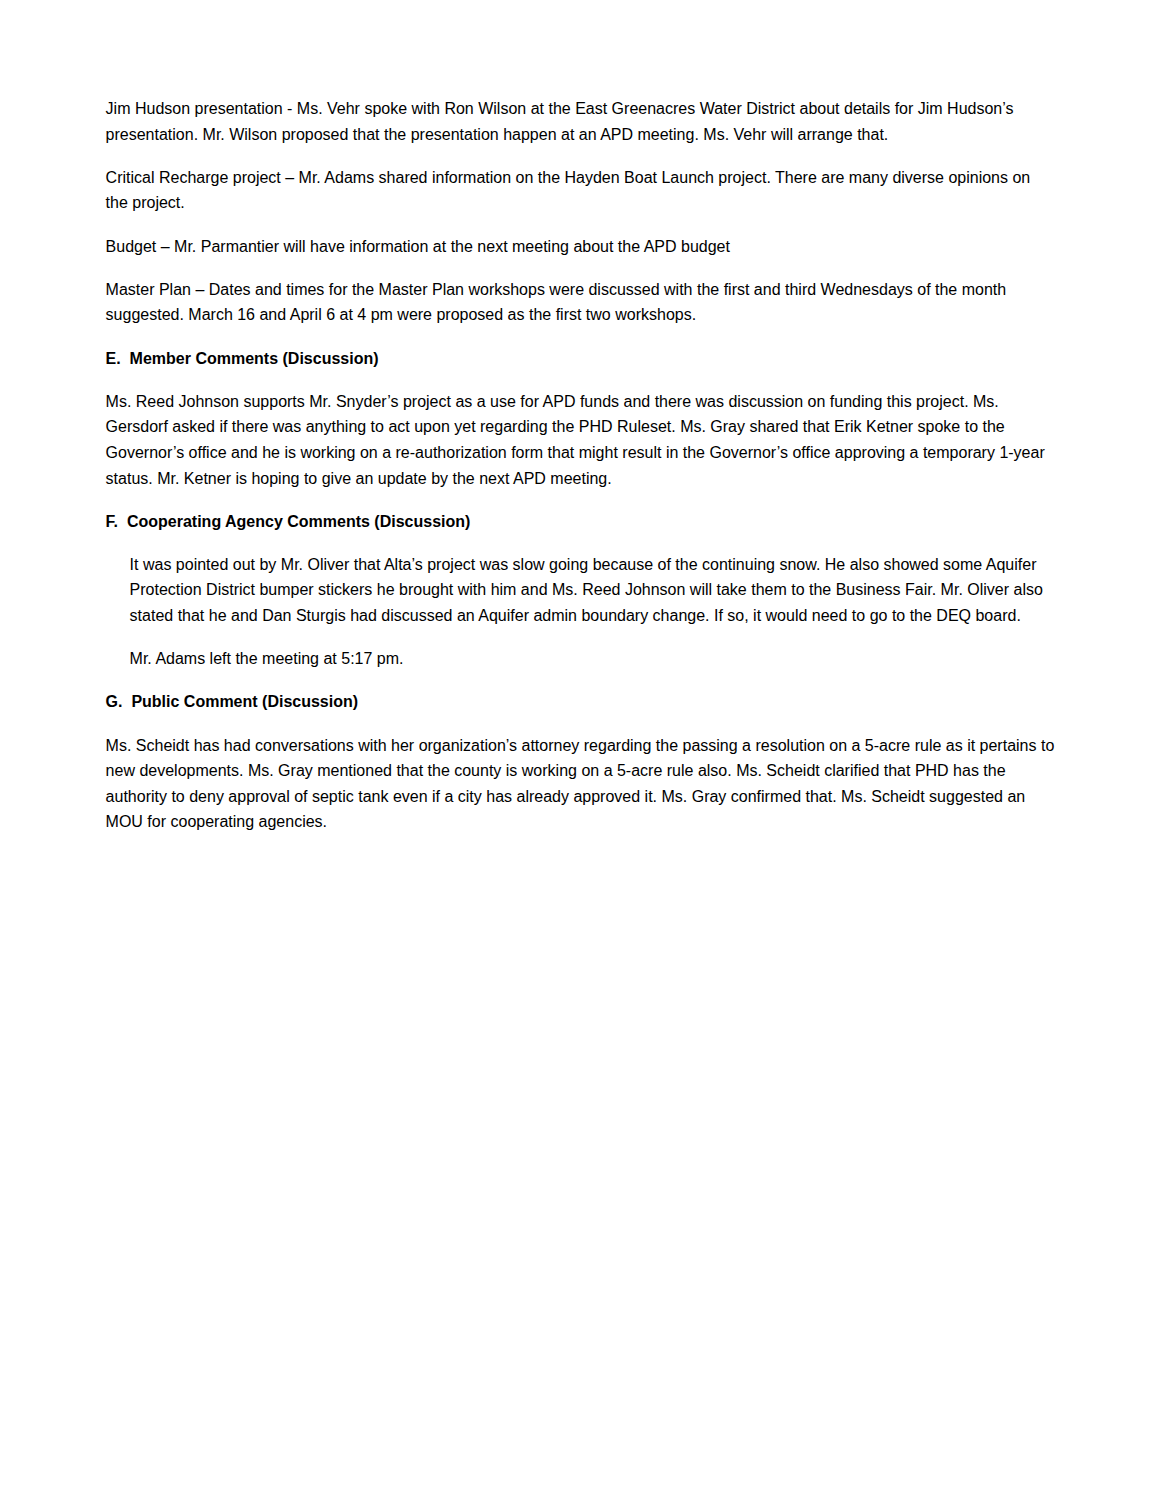Jim Hudson presentation - Ms. Vehr spoke with Ron Wilson at the East Greenacres Water District about details for Jim Hudson’s presentation. Mr. Wilson proposed that the presentation happen at an APD meeting. Ms. Vehr will arrange that.
Critical Recharge project – Mr. Adams shared information on the Hayden Boat Launch project. There are many diverse opinions on the project.
Budget – Mr. Parmantier will have information at the next meeting about the APD budget
Master Plan – Dates and times for the Master Plan workshops were discussed with the first and third Wednesdays of the month suggested. March 16 and April 6 at 4 pm were proposed as the first two workshops.
E. Member Comments (Discussion)
Ms. Reed Johnson supports Mr. Snyder’s project as a use for APD funds and there was discussion on funding this project. Ms. Gersdorf asked if there was anything to act upon yet regarding the PHD Ruleset. Ms. Gray shared that Erik Ketner spoke to the Governor’s office and he is working on a re-authorization form that might result in the Governor’s office approving a temporary 1-year status. Mr. Ketner is hoping to give an update by the next APD meeting.
F. Cooperating Agency Comments (Discussion)
It was pointed out by Mr. Oliver that Alta’s project was slow going because of the continuing snow. He also showed some Aquifer Protection District bumper stickers he brought with him and Ms. Reed Johnson will take them to the Business Fair. Mr. Oliver also stated that he and Dan Sturgis had discussed an Aquifer admin boundary change. If so, it would need to go to the DEQ board.
Mr. Adams left the meeting at 5:17 pm.
G. Public Comment (Discussion)
Ms. Scheidt has had conversations with her organization’s attorney regarding the passing a resolution on a 5-acre rule as it pertains to new developments. Ms. Gray mentioned that the county is working on a 5-acre rule also. Ms. Scheidt clarified that PHD has the authority to deny approval of septic tank even if a city has already approved it. Ms. Gray confirmed that. Ms. Scheidt suggested an MOU for cooperating agencies.